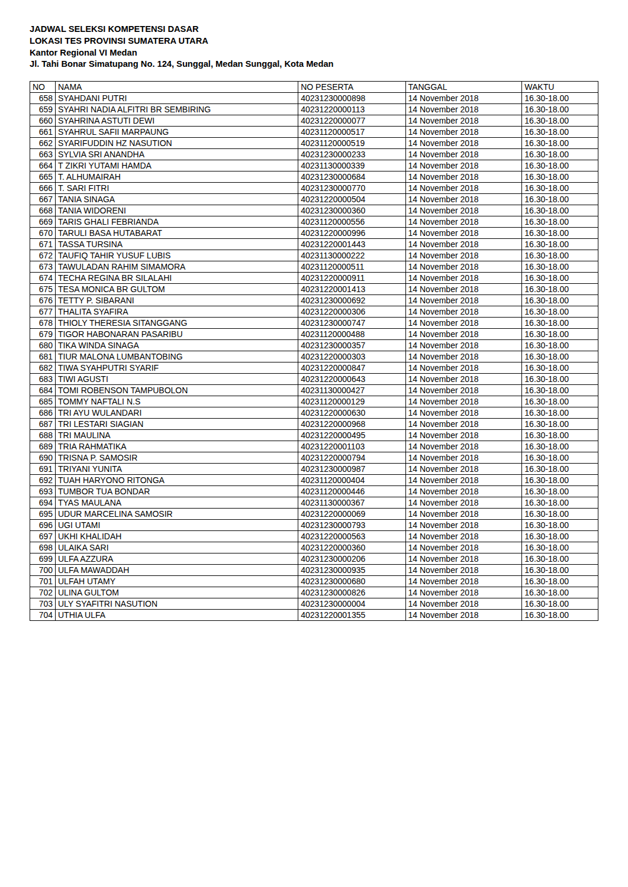JADWAL SELEKSI KOMPETENSI DASAR
LOKASI TES PROVINSI SUMATERA UTARA
Kantor Regional VI Medan
Jl. Tahi Bonar Simatupang No. 124, Sunggal, Medan Sunggal, Kota Medan
| NO | NAMA | NO PESERTA | TANGGAL | WAKTU |
| --- | --- | --- | --- | --- |
| 658 | SYAHDANI PUTRI | 40231230000898 | 14 November 2018 | 16.30-18.00 |
| 659 | SYAHRI NADIA ALFITRI BR SEMBIRING | 40231220000113 | 14 November 2018 | 16.30-18.00 |
| 660 | SYAHRINA ASTUTI DEWI | 40231220000077 | 14 November 2018 | 16.30-18.00 |
| 661 | SYAHRUL SAFII MARPAUNG | 40231120000517 | 14 November 2018 | 16.30-18.00 |
| 662 | SYARIFUDDIN HZ NASUTION | 40231120000519 | 14 November 2018 | 16.30-18.00 |
| 663 | SYLVIA SRI ANANDHA | 40231230000233 | 14 November 2018 | 16.30-18.00 |
| 664 | T ZIKRI YUTAMI HAMDA | 40231130000339 | 14 November 2018 | 16.30-18.00 |
| 665 | T. ALHUMAIRAH | 40231230000684 | 14 November 2018 | 16.30-18.00 |
| 666 | T. SARI FITRI | 40231230000770 | 14 November 2018 | 16.30-18.00 |
| 667 | TANIA SINAGA | 40231220000504 | 14 November 2018 | 16.30-18.00 |
| 668 | TANIA WIDORENI | 40231230000360 | 14 November 2018 | 16.30-18.00 |
| 669 | TARIS GHALI FEBRIANDA | 40231120000556 | 14 November 2018 | 16.30-18.00 |
| 670 | TARULI BASA HUTABARAT | 40231220000996 | 14 November 2018 | 16.30-18.00 |
| 671 | TASSA TURSINA | 40231220001443 | 14 November 2018 | 16.30-18.00 |
| 672 | TAUFIQ TAHIR YUSUF LUBIS | 40231130000222 | 14 November 2018 | 16.30-18.00 |
| 673 | TAWULADAN RAHIM SIMAMORA | 40231120000511 | 14 November 2018 | 16.30-18.00 |
| 674 | TECHA REGINA BR SILALAHI | 40231220000911 | 14 November 2018 | 16.30-18.00 |
| 675 | TESA MONICA BR GULTOM | 40231220001413 | 14 November 2018 | 16.30-18.00 |
| 676 | TETTY P. SIBARANI | 40231230000692 | 14 November 2018 | 16.30-18.00 |
| 677 | THALITA SYAFIRA | 40231220000306 | 14 November 2018 | 16.30-18.00 |
| 678 | THIOLY THERESIA SITANGGANG | 40231230000747 | 14 November 2018 | 16.30-18.00 |
| 679 | TIGOR HABONARAN PASARIBU | 40231120000488 | 14 November 2018 | 16.30-18.00 |
| 680 | TIKA WINDA SINAGA | 40231230000357 | 14 November 2018 | 16.30-18.00 |
| 681 | TIUR MALONA LUMBANTOBING | 40231220000303 | 14 November 2018 | 16.30-18.00 |
| 682 | TIWA SYAHPUTRI SYARIF | 40231220000847 | 14 November 2018 | 16.30-18.00 |
| 683 | TIWI AGUSTI | 40231220000643 | 14 November 2018 | 16.30-18.00 |
| 684 | TOMI ROBENSON TAMPUBOLON | 40231130000427 | 14 November 2018 | 16.30-18.00 |
| 685 | TOMMY NAFTALI N.S | 40231120000129 | 14 November 2018 | 16.30-18.00 |
| 686 | TRI AYU WULANDARI | 40231220000630 | 14 November 2018 | 16.30-18.00 |
| 687 | TRI LESTARI SIAGIAN | 40231220000968 | 14 November 2018 | 16.30-18.00 |
| 688 | TRI MAULINA | 40231220000495 | 14 November 2018 | 16.30-18.00 |
| 689 | TRIA RAHMATIKA | 40231220001103 | 14 November 2018 | 16.30-18.00 |
| 690 | TRISNA P. SAMOSIR | 40231220000794 | 14 November 2018 | 16.30-18.00 |
| 691 | TRIYANI YUNITA | 40231230000987 | 14 November 2018 | 16.30-18.00 |
| 692 | TUAH HARYONO RITONGA | 40231120000404 | 14 November 2018 | 16.30-18.00 |
| 693 | TUMBOR TUA BONDAR | 40231120000446 | 14 November 2018 | 16.30-18.00 |
| 694 | TYAS MAULANA | 40231130000367 | 14 November 2018 | 16.30-18.00 |
| 695 | UDUR MARCELINA SAMOSIR | 40231220000069 | 14 November 2018 | 16.30-18.00 |
| 696 | UGI UTAMI | 40231230000793 | 14 November 2018 | 16.30-18.00 |
| 697 | UKHI KHALIDAH | 40231220000563 | 14 November 2018 | 16.30-18.00 |
| 698 | ULAIKA SARI | 40231220000360 | 14 November 2018 | 16.30-18.00 |
| 699 | ULFA AZZURA | 40231230000206 | 14 November 2018 | 16.30-18.00 |
| 700 | ULFA MAWADDAH | 40231230000935 | 14 November 2018 | 16.30-18.00 |
| 701 | ULFAH UTAMY | 40231230000680 | 14 November 2018 | 16.30-18.00 |
| 702 | ULINA GULTOM | 40231230000826 | 14 November 2018 | 16.30-18.00 |
| 703 | ULY SYAFITRI NASUTION | 40231230000004 | 14 November 2018 | 16.30-18.00 |
| 704 | UTHIA ULFA | 40231220001355 | 14 November 2018 | 16.30-18.00 |